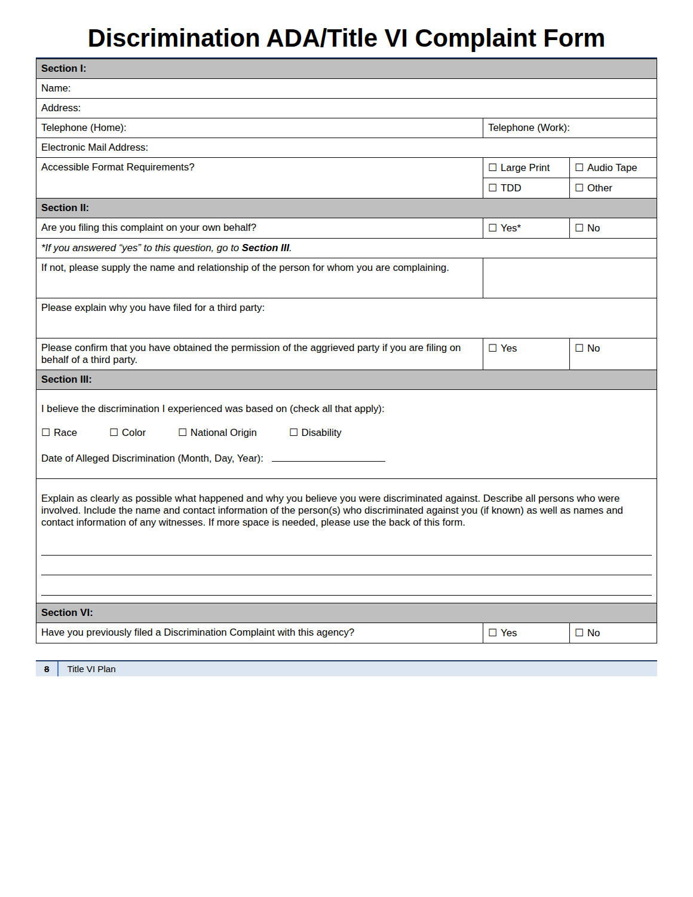Discrimination ADA/Title VI Complaint Form
| Section I: |
| Name: |
| Address: |
| Telephone (Home): | Telephone (Work): |
| Electronic Mail Address: |
| Accessible Format Requirements? | ☐ Large Print | ☐ Audio Tape |
| ☐ TDD | ☐ Other |
| Section II: |
| Are you filing this complaint on your own behalf? | ☐ Yes* | ☐ No |
| *If you answered “yes” to this question, go to Section III . |
| If not, please supply the name and relationship of the person for whom you are complaining. | |
| Please explain why you have filed for a third party: |
| Please confirm that you have obtained the permission of the aggrieved party if you are filing on behalf of a third party. | ☐ Yes | ☐ No |
| Section III: |
| I believe the discrimination I experienced was based on (check all that apply): ☐ Race ☐ Color ☐ National Origin ☐ Disability Date of Alleged Discrimination (Month, Day, Year): |
| Explain as clearly as possible what happened and why you believe you were discriminated against. Describe all persons who were involved. Include the name and contact information of the person(s) who discriminated against you (if known) as well as names and contact information of any witnesses. If more space is needed, please use the back of this form. |
| Section VI: |
| Have you previously filed a Discrimination Complaint with this agency? | ☐ Yes | ☐ No |
8 Title VI Plan